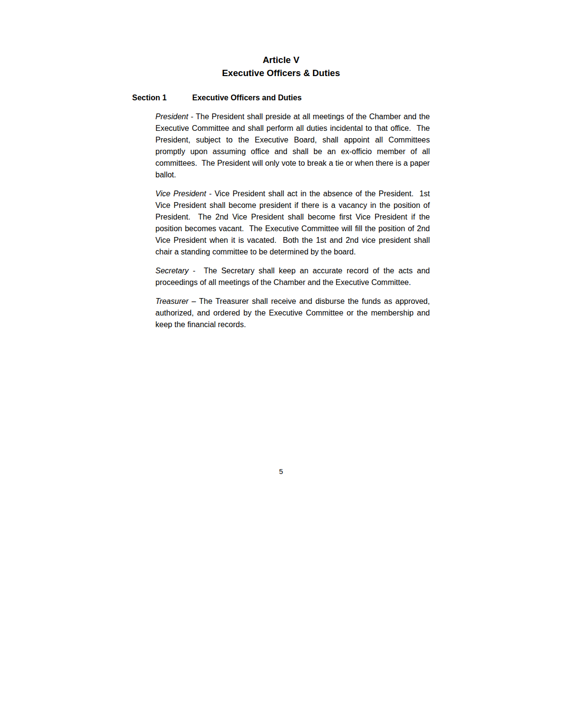Article VExecutive Officers & Duties
Section 1 Executive Officers and Duties
President - The President shall preside at all meetings of the Chamber and the Executive Committee and shall perform all duties incidental to that office. The President, subject to the Executive Board, shall appoint all Committees promptly upon assuming office and shall be an ex-officio member of all committees. The President will only vote to break a tie or when there is a paper ballot.
Vice President - Vice President shall act in the absence of the President. 1st Vice President shall become president if there is a vacancy in the position of President. The 2nd Vice President shall become first Vice President if the position becomes vacant. The Executive Committee will fill the position of 2nd Vice President when it is vacated. Both the 1st and 2nd vice president shall chair a standing committee to be determined by the board.
Secretary - The Secretary shall keep an accurate record of the acts and proceedings of all meetings of the Chamber and the Executive Committee.
Treasurer – The Treasurer shall receive and disburse the funds as approved, authorized, and ordered by the Executive Committee or the membership and keep the financial records.
5